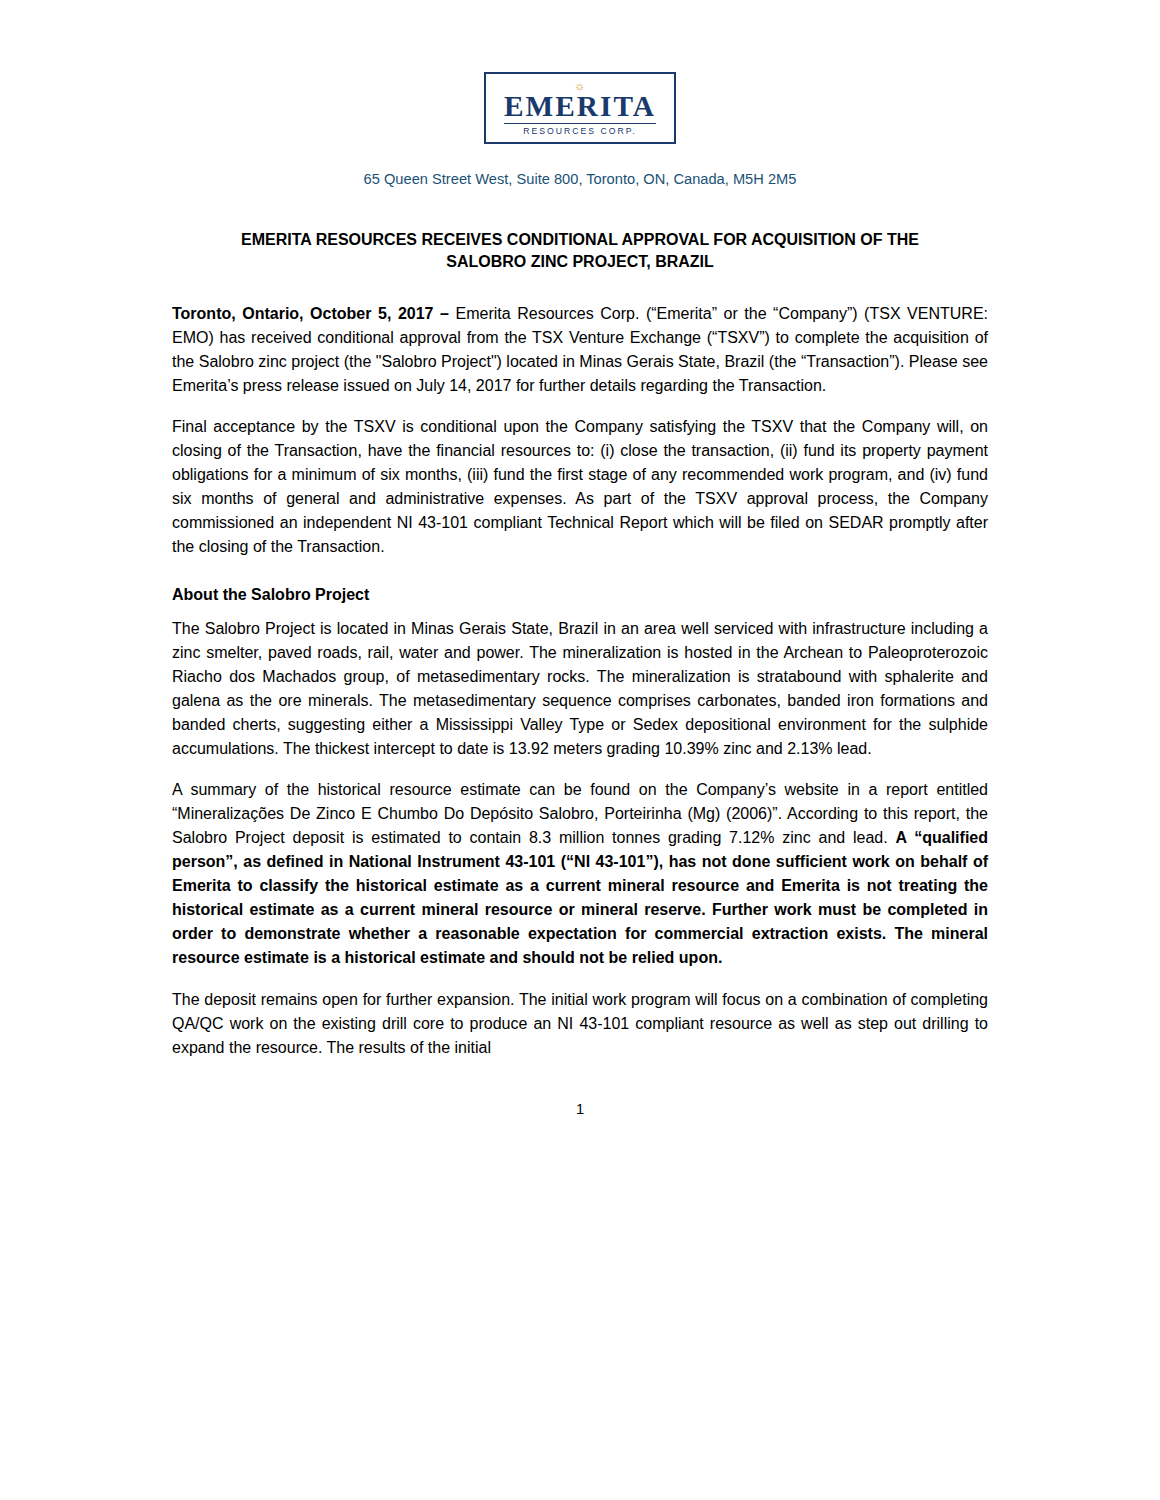☼
EMERITA
RESOURCES CORP.
65 Queen Street West, Suite 800, Toronto, ON, Canada, M5H 2M5
Emerita Resources Receives Conditional Approval for Acquisition of the
Salobro Zinc Project, Brazil
Toronto, Ontario, October 5, 2017 – Emerita Resources Corp. (“Emerita” or the “Company”) (TSX VENTURE: EMO) has received conditional approval from the TSX Venture Exchange (“TSXV”) to complete the acquisition of the Salobro zinc project (the "Salobro Project") located in Minas Gerais State, Brazil (the “Transaction”). Please see Emerita’s press release issued on July 14, 2017 for further details regarding the Transaction.
Final acceptance by the TSXV is conditional upon the Company satisfying the TSXV that the Company will, on closing of the Transaction, have the financial resources to: (i) close the transaction, (ii) fund its property payment obligations for a minimum of six months, (iii) fund the first stage of any recommended work program, and (iv) fund six months of general and administrative expenses. As part of the TSXV approval process, the Company commissioned an independent NI 43-101 compliant Technical Report which will be filed on SEDAR promptly after the closing of the Transaction.
About the Salobro Project
The Salobro Project is located in Minas Gerais State, Brazil in an area well serviced with infrastructure including a zinc smelter, paved roads, rail, water and power. The mineralization is hosted in the Archean to Paleoproterozoic Riacho dos Machados group, of metasedimentary rocks. The mineralization is stratabound with sphalerite and galena as the ore minerals. The metasedimentary sequence comprises carbonates, banded iron formations and banded cherts, suggesting either a Mississippi Valley Type or Sedex depositional environment for the sulphide accumulations. The thickest intercept to date is 13.92 meters grading 10.39% zinc and 2.13% lead.
A summary of the historical resource estimate can be found on the Company’s website in a report entitled “Mineralizações De Zinco E Chumbo Do Depósito Salobro, Porteirinha (Mg) (2006)”. According to this report, the Salobro Project deposit is estimated to contain 8.3 million tonnes grading 7.12% zinc and lead. A “qualified person”, as defined in National Instrument 43-101 (“NI 43-101”), has not done sufficient work on behalf of Emerita to classify the historical estimate as a current mineral resource and Emerita is not treating the historical estimate as a current mineral resource or mineral reserve. Further work must be completed in order to demonstrate whether a reasonable expectation for commercial extraction exists. The mineral resource estimate is a historical estimate and should not be relied upon.
The deposit remains open for further expansion. The initial work program will focus on a combination of completing QA/QC work on the existing drill core to produce an NI 43-101 compliant resource as well as step out drilling to expand the resource. The results of the initial
1